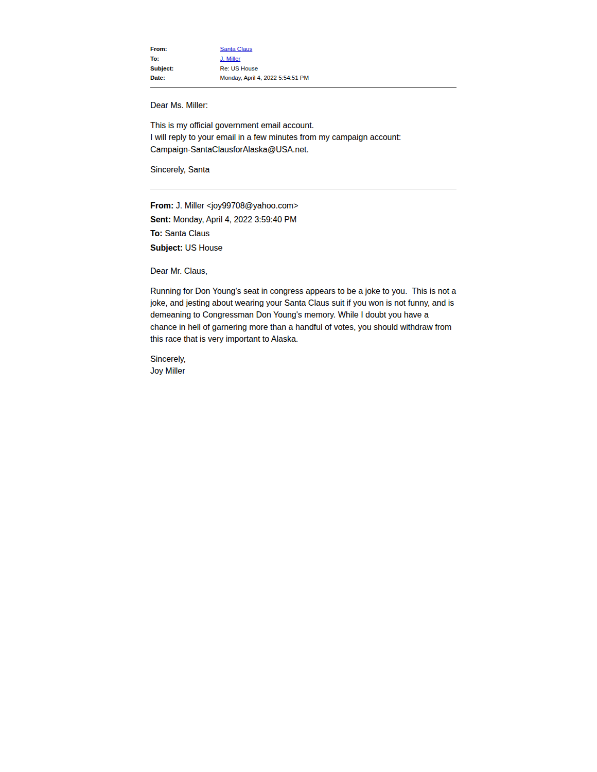| From: | Santa Claus |
| To: | J. Miller |
| Subject: | Re: US House |
| Date: | Monday, April 4, 2022 5:54:51 PM |
Dear Ms. Miller:
This is my official government email account.
I will reply to your email in a few minutes from my campaign account:
Campaign-SantaClausforAlaska@USA.net.
Sincerely, Santa
From: J. Miller <joy99708@yahoo.com>
Sent: Monday, April 4, 2022 3:59:40 PM
To: Santa Claus
Subject: US House
Dear Mr. Claus,
Running for Don Young's seat in congress appears to be a joke to you. This is not a joke, and jesting about wearing your Santa Claus suit if you won is not funny, and is demeaning to Congressman Don Young's memory. While I doubt you have a chance in hell of garnering more than a handful of votes, you should withdraw from this race that is very important to Alaska.
Sincerely,
Joy Miller